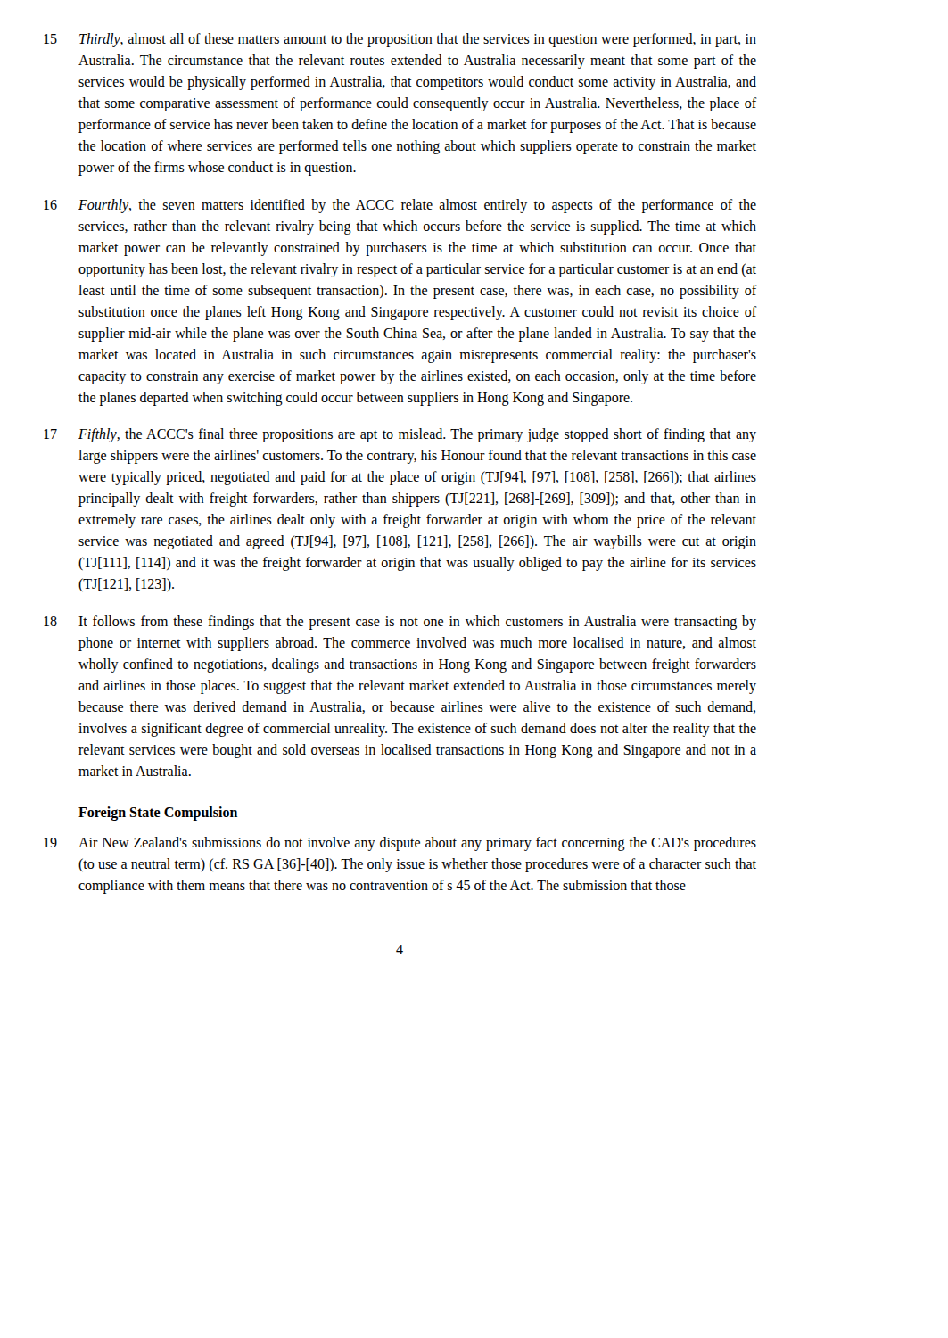15
Thirdly, almost all of these matters amount to the proposition that the services in question were performed, in part, in Australia. The circumstance that the relevant routes extended to Australia necessarily meant that some part of the services would be physically performed in Australia, that competitors would conduct some activity in Australia, and that some comparative assessment of performance could consequently occur in Australia. Nevertheless, the place of performance of service has never been taken to define the location of a market for purposes of the Act. That is because the location of where services are performed tells one nothing about which suppliers operate to constrain the market power of the firms whose conduct is in question.
16
Fourthly, the seven matters identified by the ACCC relate almost entirely to aspects of the performance of the services, rather than the relevant rivalry being that which occurs before the service is supplied. The time at which market power can be relevantly constrained by purchasers is the time at which substitution can occur. Once that opportunity has been lost, the relevant rivalry in respect of a particular service for a particular customer is at an end (at least until the time of some subsequent transaction). In the present case, there was, in each case, no possibility of substitution once the planes left Hong Kong and Singapore respectively. A customer could not revisit its choice of supplier mid-air while the plane was over the South China Sea, or after the plane landed in Australia. To say that the market was located in Australia in such circumstances again misrepresents commercial reality: the purchaser's capacity to constrain any exercise of market power by the airlines existed, on each occasion, only at the time before the planes departed when switching could occur between suppliers in Hong Kong and Singapore.
17
Fifthly, the ACCC's final three propositions are apt to mislead. The primary judge stopped short of finding that any large shippers were the airlines' customers. To the contrary, his Honour found that the relevant transactions in this case were typically priced, negotiated and paid for at the place of origin (TJ[94], [97], [108], [258], [266]); that airlines principally dealt with freight forwarders, rather than shippers (TJ[221], [268]-[269], [309]); and that, other than in extremely rare cases, the airlines dealt only with a freight forwarder at origin with whom the price of the relevant service was negotiated and agreed (TJ[94], [97], [108], [121], [258], [266]). The air waybills were cut at origin (TJ[111], [114]) and it was the freight forwarder at origin that was usually obliged to pay the airline for its services (TJ[121], [123]).
18
It follows from these findings that the present case is not one in which customers in Australia were transacting by phone or internet with suppliers abroad. The commerce involved was much more localised in nature, and almost wholly confined to negotiations, dealings and transactions in Hong Kong and Singapore between freight forwarders and airlines in those places. To suggest that the relevant market extended to Australia in those circumstances merely because there was derived demand in Australia, or because airlines were alive to the existence of such demand, involves a significant degree of commercial unreality. The existence of such demand does not alter the reality that the relevant services were bought and sold overseas in localised transactions in Hong Kong and Singapore and not in a market in Australia.
Foreign State Compulsion
19
Air New Zealand's submissions do not involve any dispute about any primary fact concerning the CAD's procedures (to use a neutral term) (cf. RS GA [36]-[40]). The only issue is whether those procedures were of a character such that compliance with them means that there was no contravention of s 45 of the Act. The submission that those
4